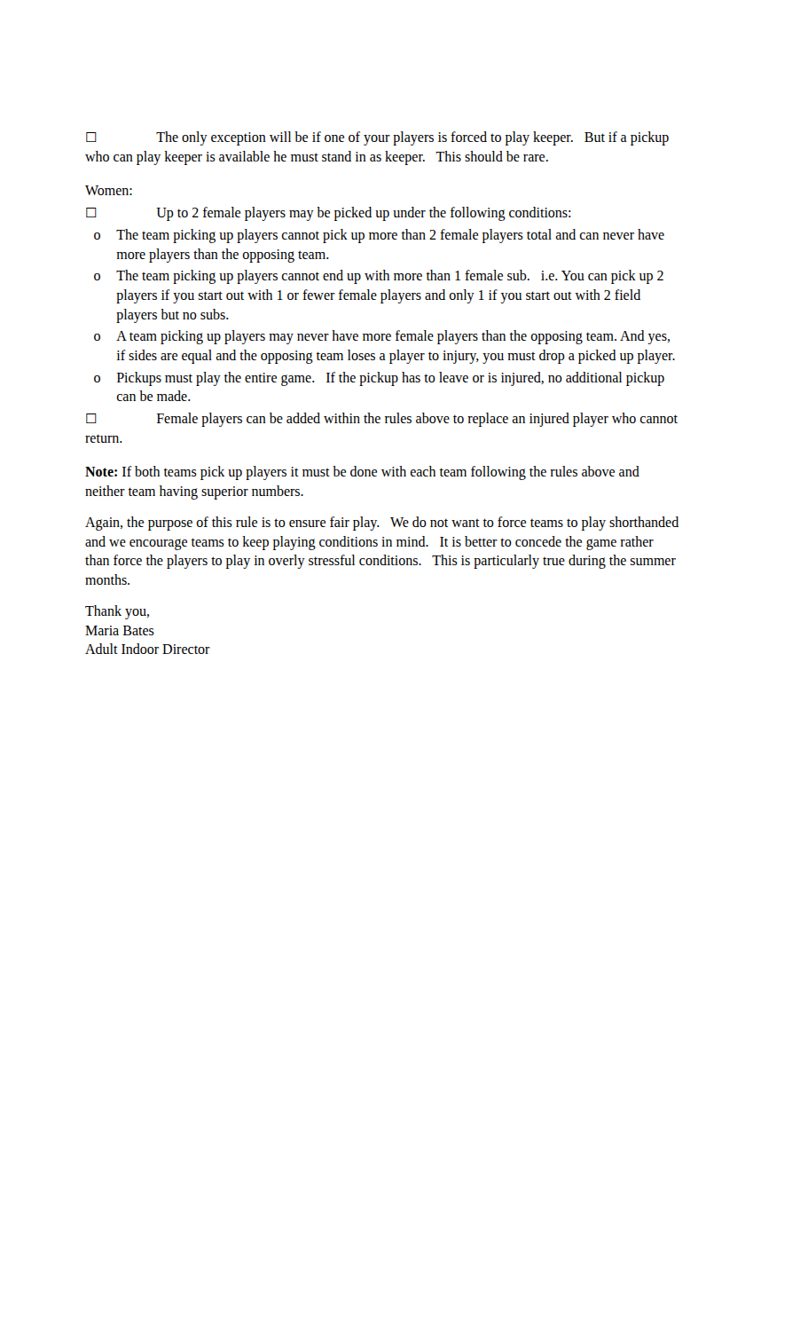☐ The only exception will be if one of your players is forced to play keeper. But if a pickup who can play keeper is available he must stand in as keeper. This should be rare.
Women:
☐ Up to 2 female players may be picked up under the following conditions:
The team picking up players cannot pick up more than 2 female players total and can never have more players than the opposing team.
The team picking up players cannot end up with more than 1 female sub. i.e. You can pick up 2 players if you start out with 1 or fewer female players and only 1 if you start out with 2 field players but no subs.
A team picking up players may never have more female players than the opposing team. And yes, if sides are equal and the opposing team loses a player to injury, you must drop a picked up player.
Pickups must play the entire game. If the pickup has to leave or is injured, no additional pickup can be made.
☐ Female players can be added within the rules above to replace an injured player who cannot return.
Note: If both teams pick up players it must be done with each team following the rules above and neither team having superior numbers.
Again, the purpose of this rule is to ensure fair play. We do not want to force teams to play shorthanded and we encourage teams to keep playing conditions in mind. It is better to concede the game rather than force the players to play in overly stressful conditions. This is particularly true during the summer months.
Thank you,
Maria Bates
Adult Indoor Director